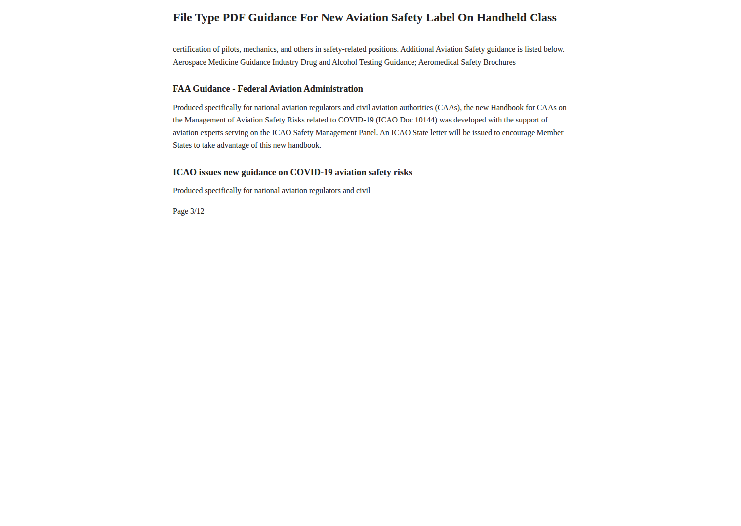File Type PDF Guidance For New Aviation Safety Label On Handheld Class
certification of pilots, mechanics, and others in safety-related positions. Additional Aviation Safety guidance is listed below. Aerospace Medicine Guidance Industry Drug and Alcohol Testing Guidance; Aeromedical Safety Brochures
FAA Guidance - Federal Aviation Administration
Produced specifically for national aviation regulators and civil aviation authorities (CAAs), the new Handbook for CAAs on the Management of Aviation Safety Risks related to COVID-19 (ICAO Doc 10144) was developed with the support of aviation experts serving on the ICAO Safety Management Panel. An ICAO State letter will be issued to encourage Member States to take advantage of this new handbook.
ICAO issues new guidance on COVID-19 aviation safety risks
Produced specifically for national aviation regulators and civil
Page 3/12